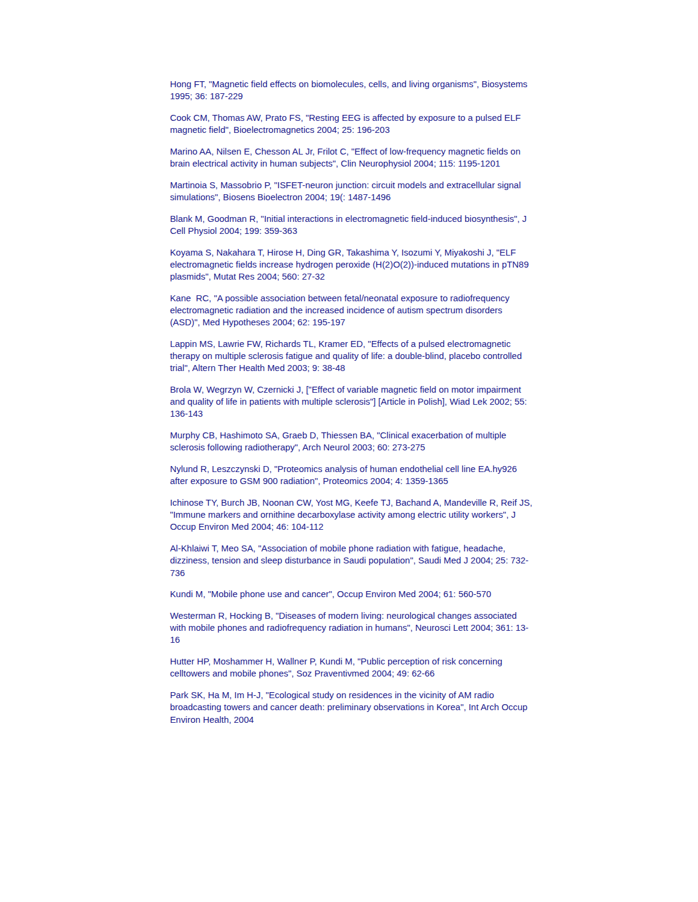Hong FT, "Magnetic field effects on biomolecules, cells, and living organisms", Biosystems 1995; 36: 187-229
Cook CM, Thomas AW, Prato FS, "Resting EEG is affected by exposure to a pulsed ELF magnetic field", Bioelectromagnetics 2004; 25: 196-203
Marino AA, Nilsen E, Chesson AL Jr, Frilot C, "Effect of low-frequency magnetic fields on brain electrical activity in human subjects", Clin Neurophysiol 2004; 115: 1195-1201
Martinoia S, Massobrio P, "ISFET-neuron junction: circuit models and extracellular signal simulations", Biosens Bioelectron 2004; 19(: 1487-1496
Blank M, Goodman R, "Initial interactions in electromagnetic field-induced biosynthesis", J Cell Physiol 2004; 199: 359-363
Koyama S, Nakahara T, Hirose H, Ding GR, Takashima Y, Isozumi Y, Miyakoshi J, "ELF electromagnetic fields increase hydrogen peroxide (H(2)O(2))-induced mutations in pTN89 plasmids", Mutat Res 2004; 560: 27-32
Kane RC, "A possible association between fetal/neonatal exposure to radiofrequency electromagnetic radiation and the increased incidence of autism spectrum disorders (ASD)", Med Hypotheses 2004; 62: 195-197
Lappin MS, Lawrie FW, Richards TL, Kramer ED, "Effects of a pulsed electromagnetic therapy on multiple sclerosis fatigue and quality of life: a double-blind, placebo controlled trial", Altern Ther Health Med 2003; 9: 38-48
Brola W, Wegrzyn W, Czernicki J, ["Effect of variable magnetic field on motor impairment and quality of life in patients with multiple sclerosis"] [Article in Polish], Wiad Lek 2002; 55: 136-143
Murphy CB, Hashimoto SA, Graeb D, Thiessen BA, "Clinical exacerbation of multiple sclerosis following radiotherapy", Arch Neurol 2003; 60: 273-275
Nylund R, Leszczynski D, "Proteomics analysis of human endothelial cell line EA.hy926 after exposure to GSM 900 radiation", Proteomics 2004; 4: 1359-1365
Ichinose TY, Burch JB, Noonan CW, Yost MG, Keefe TJ, Bachand A, Mandeville R, Reif JS, "Immune markers and ornithine decarboxylase activity among electric utility workers", J Occup Environ Med 2004; 46: 104-112
Al-Khlaiwi T, Meo SA, "Association of mobile phone radiation with fatigue, headache, dizziness, tension and sleep disturbance in Saudi population", Saudi Med J 2004; 25: 732-736
Kundi M, "Mobile phone use and cancer", Occup Environ Med 2004; 61: 560-570
Westerman R, Hocking B, "Diseases of modern living: neurological changes associated with mobile phones and radiofrequency radiation in humans", Neurosci Lett 2004; 361: 13-16
Hutter HP, Moshammer H, Wallner P, Kundi M, "Public perception of risk concerning celltowers and mobile phones", Soz Praventivmed 2004; 49: 62-66
Park SK, Ha M, Im H-J, "Ecological study on residences in the vicinity of AM radio broadcasting towers and cancer death: preliminary observations in Korea", Int Arch Occup Environ Health, 2004